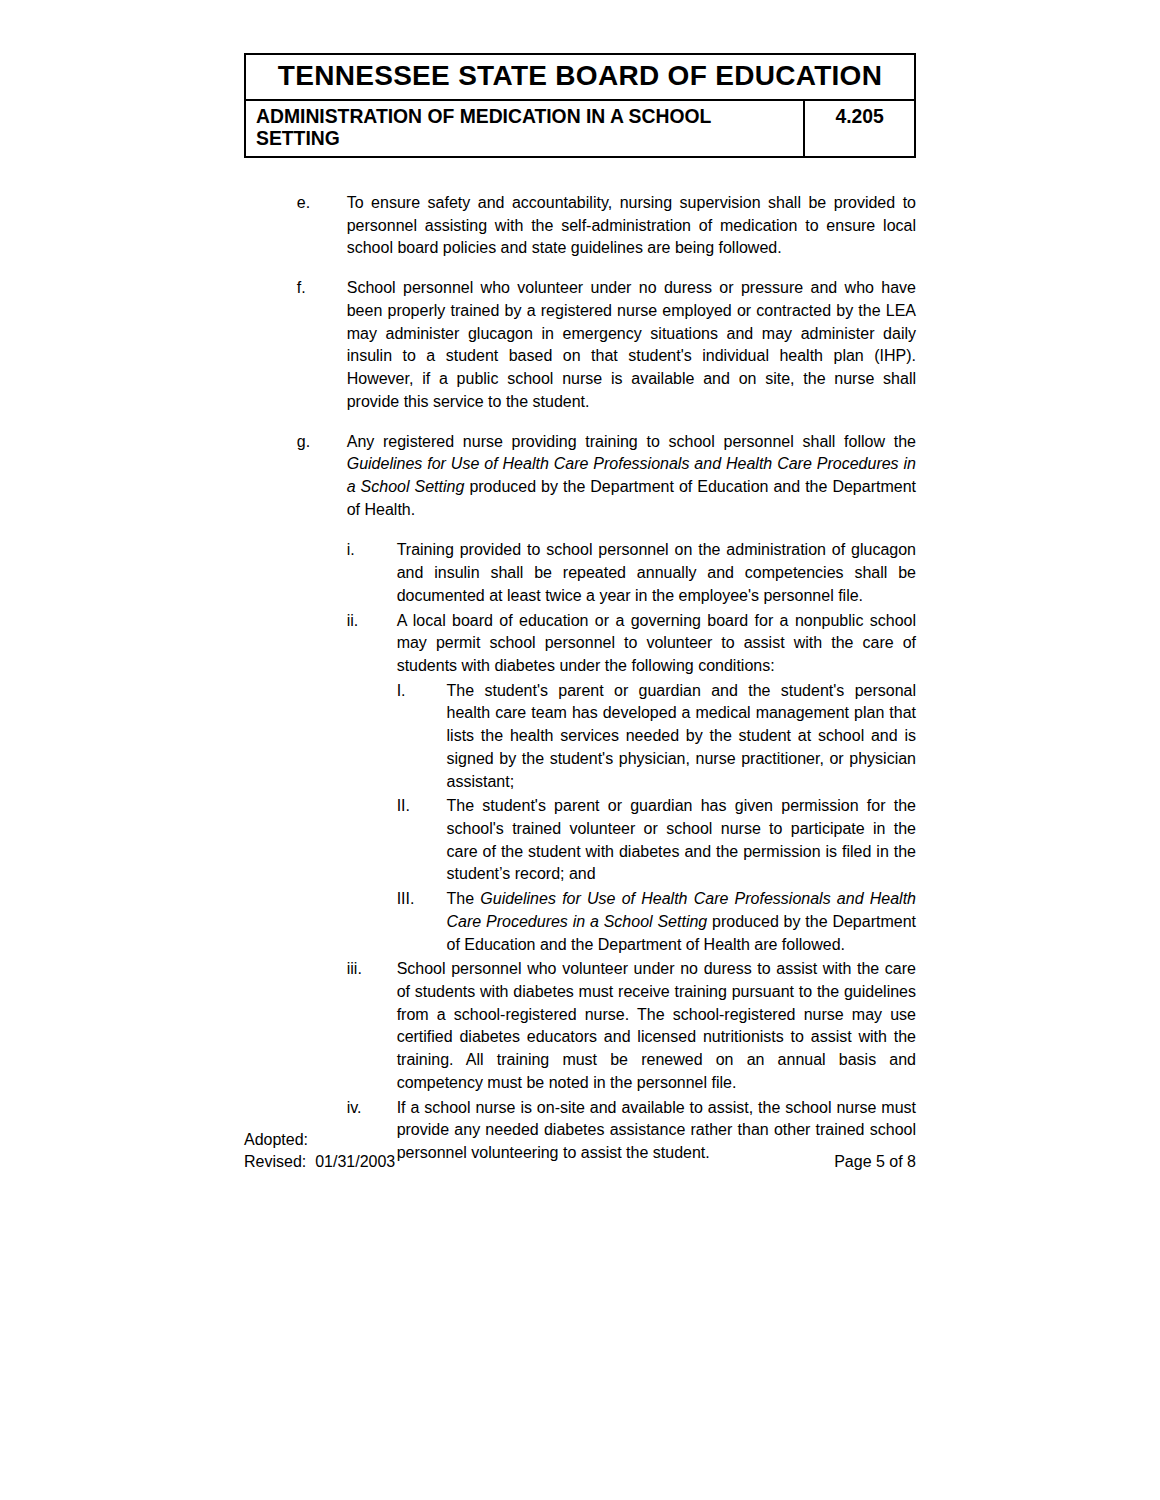TENNESSEE STATE BOARD OF EDUCATION
ADMINISTRATION OF MEDICATION IN A SCHOOL SETTING
4.205
e.
To ensure safety and accountability, nursing supervision shall be provided to personnel assisting with the self-administration of medication to ensure local school board policies and state guidelines are being followed.
f.
School personnel who volunteer under no duress or pressure and who have been properly trained by a registered nurse employed or contracted by the LEA may administer glucagon in emergency situations and may administer daily insulin to a student based on that student's individual health plan (IHP). However, if a public school nurse is available and on site, the nurse shall provide this service to the student.
g.
Any registered nurse providing training to school personnel shall follow the Guidelines for Use of Health Care Professionals and Health Care Procedures in a School Setting produced by the Department of Education and the Department of Health.
i.
Training provided to school personnel on the administration of glucagon and insulin shall be repeated annually and competencies shall be documented at least twice a year in the employee's personnel file.
ii.
A local board of education or a governing board for a nonpublic school may permit school personnel to volunteer to assist with the care of students with diabetes under the following conditions:
I.
The student's parent or guardian and the student's personal health care team has developed a medical management plan that lists the health services needed by the student at school and is signed by the student's physician, nurse practitioner, or physician assistant;
II.
The student's parent or guardian has given permission for the school's trained volunteer or school nurse to participate in the care of the student with diabetes and the permission is filed in the student’s record; and
III.
The Guidelines for Use of Health Care Professionals and Health Care Procedures in a School Setting produced by the Department of Education and the Department of Health are followed.
iii.
School personnel who volunteer under no duress to assist with the care of students with diabetes must receive training pursuant to the guidelines from a school-registered nurse. The school-registered nurse may use certified diabetes educators and licensed nutritionists to assist with the training. All training must be renewed on an annual basis and competency must be noted in the personnel file.
iv.
If a school nurse is on-site and available to assist, the school nurse must provide any needed diabetes assistance rather than other trained school personnel volunteering to assist the student.
Adopted:
Revised: 01/31/2003
Page 5 of 8